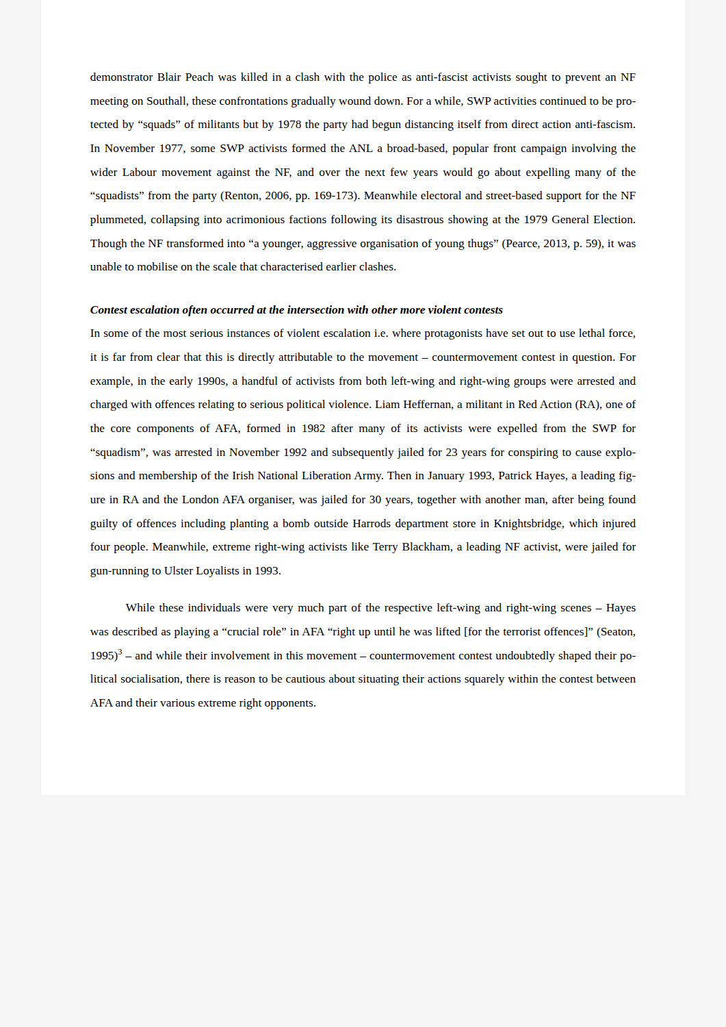demonstrator Blair Peach was killed in a clash with the police as anti-fascist activists sought to prevent an NF meeting on Southall, these confrontations gradually wound down. For a while, SWP activities continued to be protected by “squads” of militants but by 1978 the party had begun distancing itself from direct action anti-fascism. In November 1977, some SWP activists formed the ANL a broad-based, popular front campaign involving the wider Labour movement against the NF, and over the next few years would go about expelling many of the “squadists” from the party (Renton, 2006, pp. 169-173). Meanwhile electoral and street-based support for the NF plummeted, collapsing into acrimonious factions following its disastrous showing at the 1979 General Election. Though the NF transformed into “a younger, aggressive organisation of young thugs” (Pearce, 2013, p. 59), it was unable to mobilise on the scale that characterised earlier clashes.
Contest escalation often occurred at the intersection with other more violent contests
In some of the most serious instances of violent escalation i.e. where protagonists have set out to use lethal force, it is far from clear that this is directly attributable to the movement – countermovement contest in question. For example, in the early 1990s, a handful of activists from both left-wing and right-wing groups were arrested and charged with offences relating to serious political violence. Liam Heffernan, a militant in Red Action (RA), one of the core components of AFA, formed in 1982 after many of its activists were expelled from the SWP for “squadism”, was arrested in November 1992 and subsequently jailed for 23 years for conspiring to cause explosions and membership of the Irish National Liberation Army. Then in January 1993, Patrick Hayes, a leading figure in RA and the London AFA organiser, was jailed for 30 years, together with another man, after being found guilty of offences including planting a bomb outside Harrods department store in Knightsbridge, which injured four people. Meanwhile, extreme right-wing activists like Terry Blackham, a leading NF activist, were jailed for gun-running to Ulster Loyalists in 1993.
While these individuals were very much part of the respective left-wing and right-wing scenes – Hayes was described as playing a “crucial role” in AFA “right up until he was lifted [for the terrorist offences]” (Seaton, 1995)3 – and while their involvement in this movement – countermovement contest undoubtedly shaped their political socialisation, there is reason to be cautious about situating their actions squarely within the contest between AFA and their various extreme right opponents.